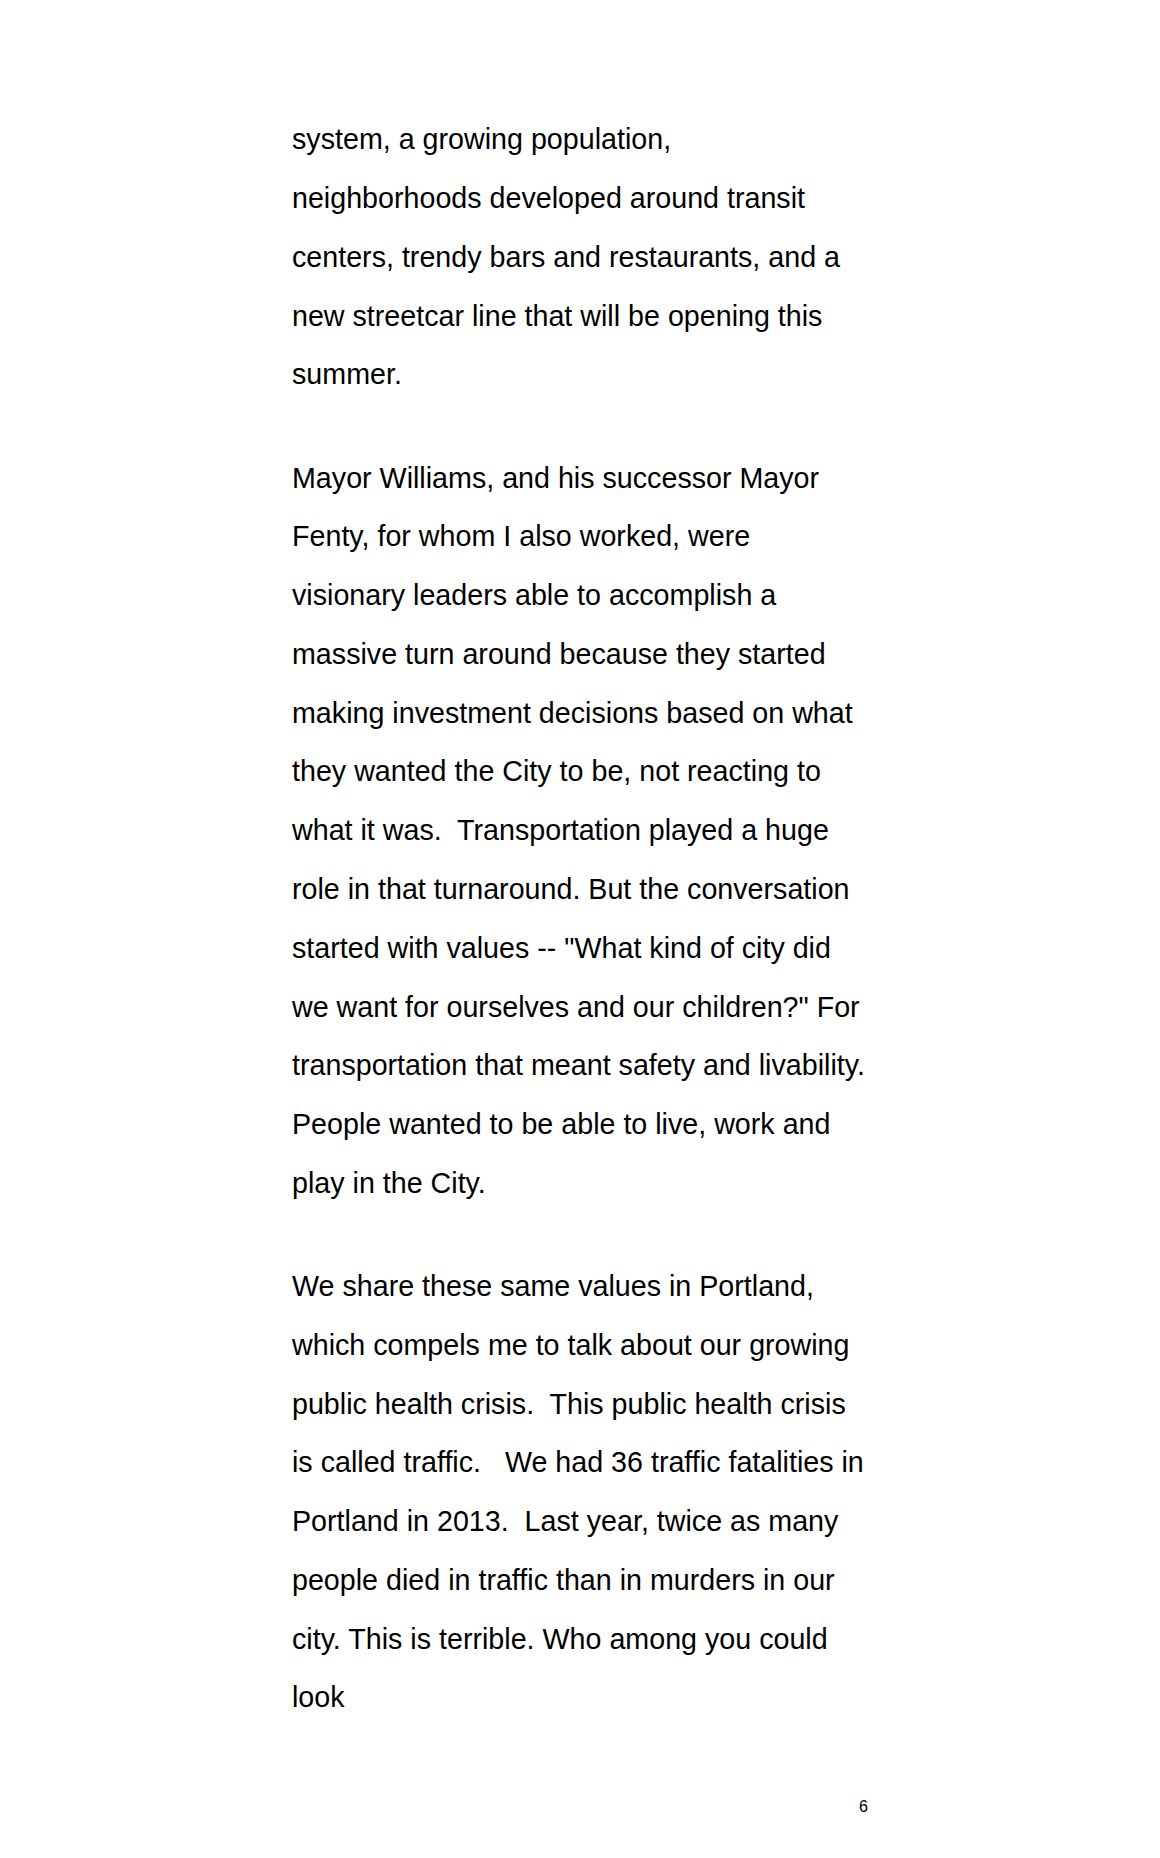system, a growing population, neighborhoods developed around transit centers, trendy bars and restaurants, and a new streetcar line that will be opening this summer.
Mayor Williams, and his successor Mayor Fenty, for whom I also worked, were visionary leaders able to accomplish a massive turn around because they started making investment decisions based on what they wanted the City to be, not reacting to what it was. Transportation played a huge role in that turnaround. But the conversation started with values -- "What kind of city did we want for ourselves and our children?" For transportation that meant safety and livability. People wanted to be able to live, work and play in the City.
We share these same values in Portland, which compels me to talk about our growing public health crisis. This public health crisis is called traffic. We had 36 traffic fatalities in Portland in 2013. Last year, twice as many people died in traffic than in murders in our city. This is terrible. Who among you could look
6